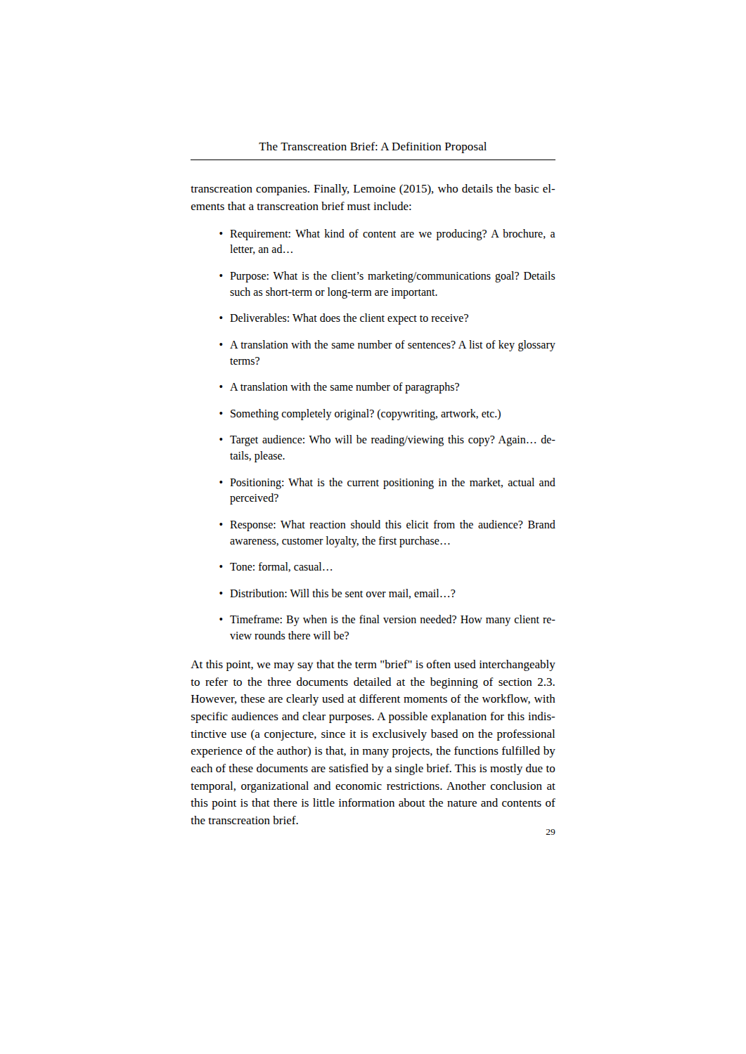The Transcreation Brief: A Definition Proposal
transcreation companies. Finally, Lemoine (2015), who details the basic elements that a transcreation brief must include:
Requirement: What kind of content are we producing? A brochure, a letter, an ad…
Purpose: What is the client’s marketing/communications goal? Details such as short-term or long-term are important.
Deliverables: What does the client expect to receive?
A translation with the same number of sentences? A list of key glossary terms?
A translation with the same number of paragraphs?
Something completely original? (copywriting, artwork, etc.)
Target audience: Who will be reading/viewing this copy? Again… details, please.
Positioning: What is the current positioning in the market, actual and perceived?
Response: What reaction should this elicit from the audience? Brand awareness, customer loyalty, the first purchase…
Tone: formal, casual…
Distribution: Will this be sent over mail, email…?
Timeframe: By when is the final version needed? How many client review rounds there will be?
At this point, we may say that the term "brief" is often used interchangeably to refer to the three documents detailed at the beginning of section 2.3. However, these are clearly used at different moments of the workflow, with specific audiences and clear purposes. A possible explanation for this indistinctive use (a conjecture, since it is exclusively based on the professional experience of the author) is that, in many projects, the functions fulfilled by each of these documents are satisfied by a single brief. This is mostly due to temporal, organizational and economic restrictions. Another conclusion at this point is that there is little information about the nature and contents of the transcreation brief.
29